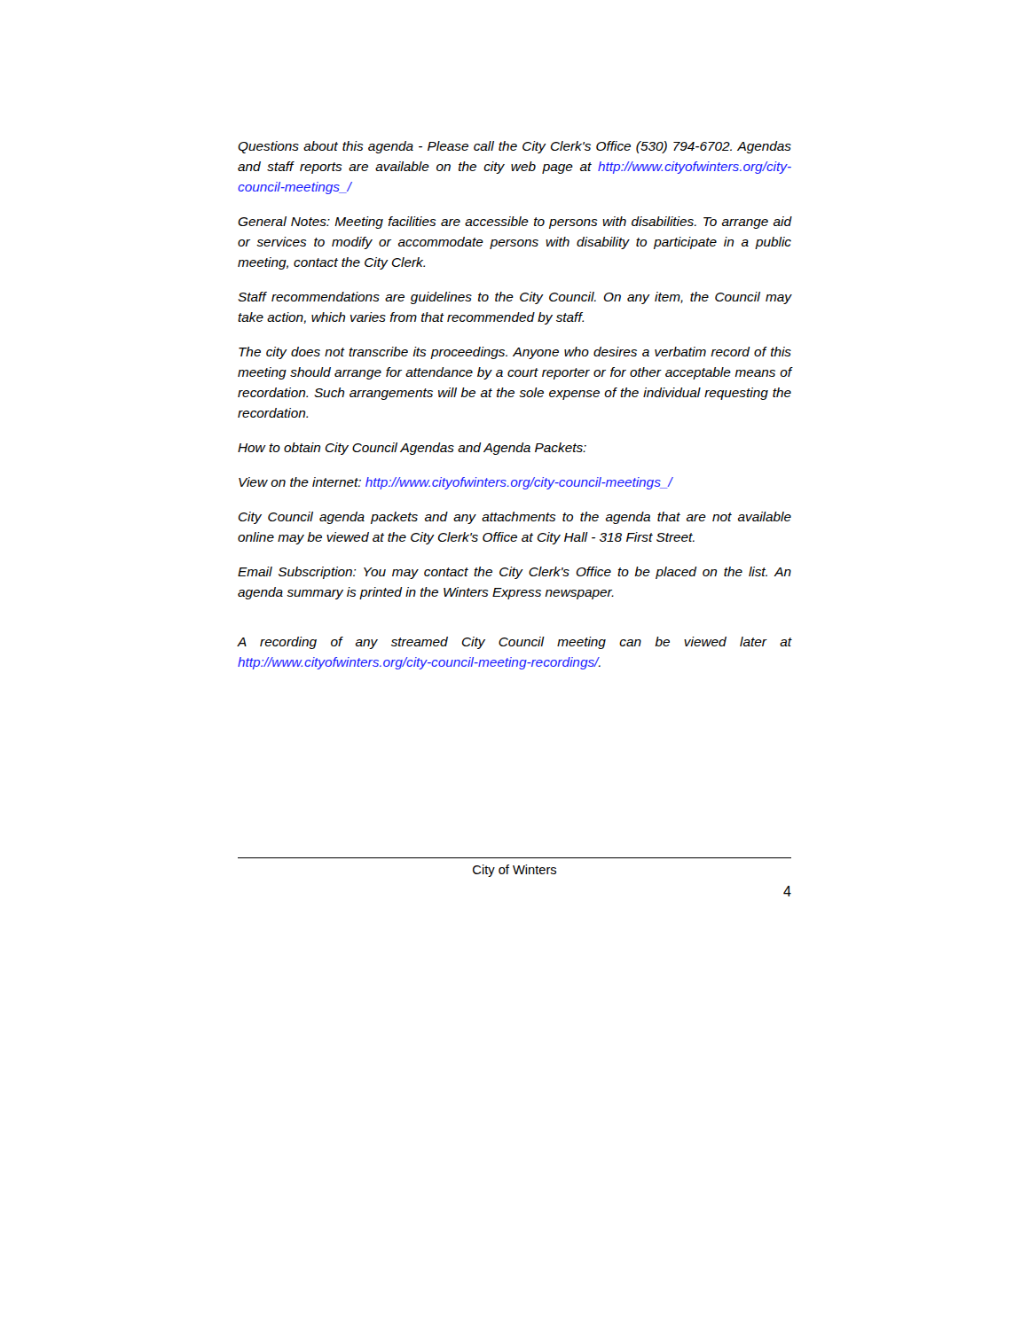Questions about this agenda - Please call the City Clerk's Office (530) 794-6702. Agendas and staff reports are available on the city web page at http://www.cityofwinters.org/city-council-meetings_/
General Notes: Meeting facilities are accessible to persons with disabilities. To arrange aid or services to modify or accommodate persons with disability to participate in a public meeting, contact the City Clerk.
Staff recommendations are guidelines to the City Council. On any item, the Council may take action, which varies from that recommended by staff.
The city does not transcribe its proceedings. Anyone who desires a verbatim record of this meeting should arrange for attendance by a court reporter or for other acceptable means of recordation. Such arrangements will be at the sole expense of the individual requesting the recordation.
How to obtain City Council Agendas and Agenda Packets:
View on the internet: http://www.cityofwinters.org/city-council-meetings_/
City Council agenda packets and any attachments to the agenda that are not available online may be viewed at the City Clerk's Office at City Hall - 318 First Street.
Email Subscription: You may contact the City Clerk's Office to be placed on the list. An agenda summary is printed in the Winters Express newspaper.
A recording of any streamed City Council meeting can be viewed later at http://www.cityofwinters.org/city-council-meeting-recordings/.
City of Winters
4